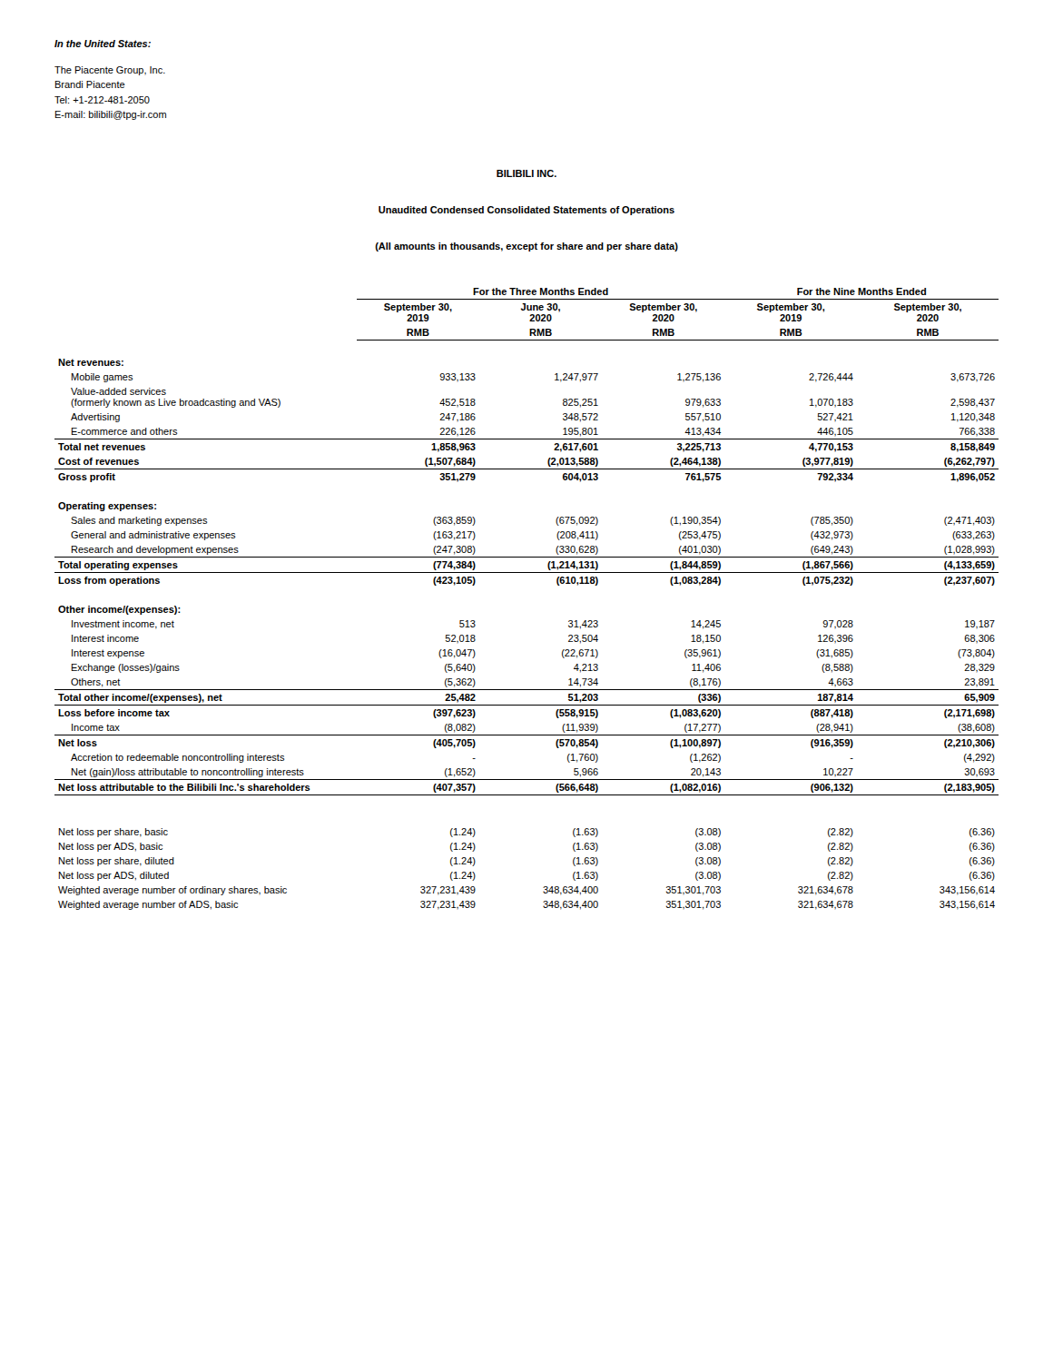In the United States:
The Piacente Group, Inc.
Brandi Piacente
Tel: +1-212-481-2050
E-mail: bilibili@tpg-ir.com
BILIBILI INC.
Unaudited Condensed Consolidated Statements of Operations
(All amounts in thousands, except for share and per share data)
| | For the Three Months Ended | For the Nine Months Ended |
| --- | --- | --- |
| | September 30, 2019 | June 30, 2020 | September 30, 2020 | September 30, 2019 | September 30, 2020 |
| | RMB | RMB | RMB | RMB | RMB |
| Net revenues: | | | | | |
| Mobile games | 933,133 | 1,247,977 | 1,275,136 | 2,726,444 | 3,673,726 |
| Value-added services (formerly known as Live broadcasting and VAS) | 452,518 | 825,251 | 979,633 | 1,070,183 | 2,598,437 |
| Advertising | 247,186 | 348,572 | 557,510 | 527,421 | 1,120,348 |
| E-commerce and others | 226,126 | 195,801 | 413,434 | 446,105 | 766,338 |
| Total net revenues | 1,858,963 | 2,617,601 | 3,225,713 | 4,770,153 | 8,158,849 |
| Cost of revenues | (1,507,684) | (2,013,588) | (2,464,138) | (3,977,819) | (6,262,797) |
| Gross profit | 351,279 | 604,013 | 761,575 | 792,334 | 1,896,052 |
| Operating expenses: | | | | | |
| Sales and marketing expenses | (363,859) | (675,092) | (1,190,354) | (785,350) | (2,471,403) |
| General and administrative expenses | (163,217) | (208,411) | (253,475) | (432,973) | (633,263) |
| Research and development expenses | (247,308) | (330,628) | (401,030) | (649,243) | (1,028,993) |
| Total operating expenses | (774,384) | (1,214,131) | (1,844,859) | (1,867,566) | (4,133,659) |
| Loss from operations | (423,105) | (610,118) | (1,083,284) | (1,075,232) | (2,237,607) |
| Other income/(expenses): | | | | | |
| Investment income, net | 513 | 31,423 | 14,245 | 97,028 | 19,187 |
| Interest income | 52,018 | 23,504 | 18,150 | 126,396 | 68,306 |
| Interest expense | (16,047) | (22,671) | (35,961) | (31,685) | (73,804) |
| Exchange (losses)/gains | (5,640) | 4,213 | 11,406 | (8,588) | 28,329 |
| Others, net | (5,362) | 14,734 | (8,176) | 4,663 | 23,891 |
| Total other income/(expenses), net | 25,482 | 51,203 | (336) | 187,814 | 65,909 |
| Loss before income tax | (397,623) | (558,915) | (1,083,620) | (887,418) | (2,171,698) |
| Income tax | (8,082) | (11,939) | (17,277) | (28,941) | (38,608) |
| Net loss | (405,705) | (570,854) | (1,100,897) | (916,359) | (2,210,306) |
| Accretion to redeemable noncontrolling interests | - | (1,760) | (1,262) | - | (4,292) |
| Net (gain)/loss attributable to noncontrolling interests | (1,652) | 5,966 | 20,143 | 10,227 | 30,693 |
| Net loss attributable to the Bilibili Inc.'s shareholders | (407,357) | (566,648) | (1,082,016) | (906,132) | (2,183,905) |
| Net loss per share, basic | (1.24) | (1.63) | (3.08) | (2.82) | (6.36) |
| Net loss per ADS, basic | (1.24) | (1.63) | (3.08) | (2.82) | (6.36) |
| Net loss per share, diluted | (1.24) | (1.63) | (3.08) | (2.82) | (6.36) |
| Net loss per ADS, diluted | (1.24) | (1.63) | (3.08) | (2.82) | (6.36) |
| Weighted average number of ordinary shares, basic | 327,231,439 | 348,634,400 | 351,301,703 | 321,634,678 | 343,156,614 |
| Weighted average number of ADS, basic | 327,231,439 | 348,634,400 | 351,301,703 | 321,634,678 | 343,156,614 |